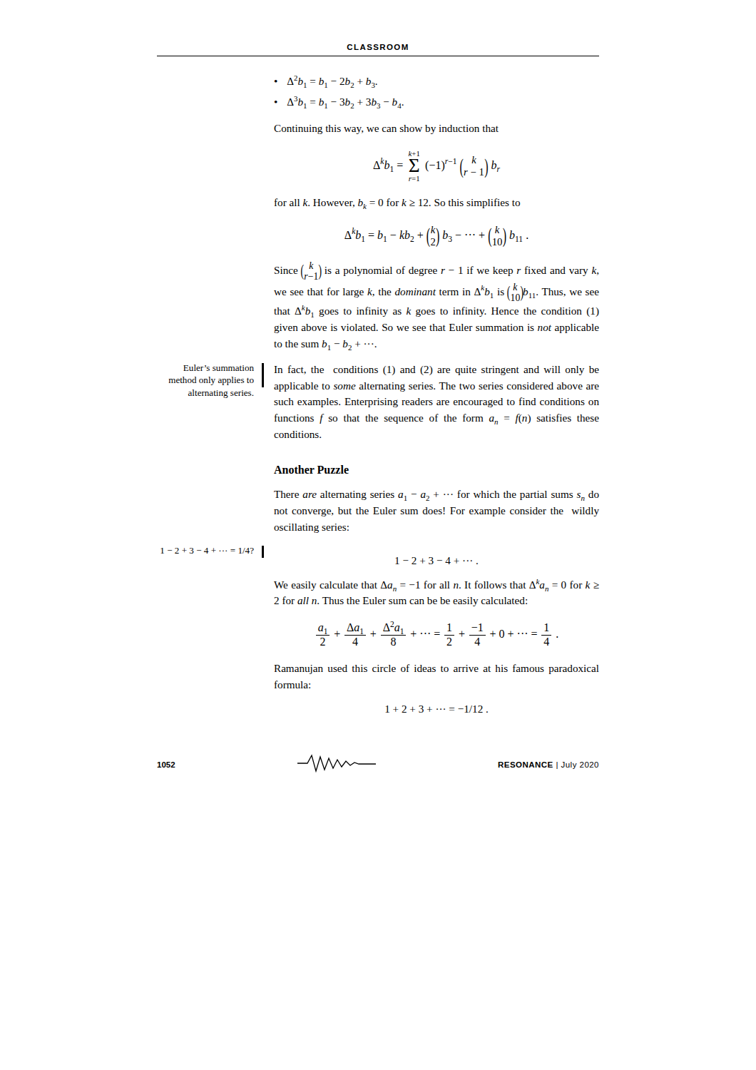CLASSROOM
Δ2b1 = b1 − 2b2 + b3.
Δ3b1 = b1 − 3b2 + 3b3 − b4.
Continuing this way, we can show by induction that
Δkb1 = k+1 Σ r=1 (−1)r−1 kr − 1 br
for all k. However, bk = 0 for k ≥ 12. So this simplifies to
Δkb1 = b1 − kb2 + k 2 b3 − ··· + k 10 b11 .
Since kr−1 is a polynomial of degree r − 1 if we keep r fixed and vary k, we see that for large k, the dominant term in Δkb1 is k 10 b11. Thus, we see that Δkb1 goes to infinity as k goes to infinity. Hence the condition (1) given above is violated. So we see that Euler summation is not applicable to the sum b1 − b2 + ···.
Euler’s summation method only applies to alternating series.
In fact, the conditions (1) and (2) are quite stringent and will only be applicable to some alternating series. The two series considered above are such examples. Enterprising readers are encouraged to find conditions on functions f so that the sequence of the form an = f(n) satisfies these conditions.
Another Puzzle
There are alternating series a1 − a2 + ··· for which the partial sums sn do not converge, but the Euler sum does! For example consider the wildly oscillating series:
1 − 2 + 3 − 4 + ··· = 1/4?
1 − 2 + 3 − 4 + ··· .
We easily calculate that Δan = −1 for all n. It follows that Δkan = 0 for k ≥ 2 for all n. Thus the Euler sum can be be easily calculated:
a12 + Δa14 + Δ2a18 + ··· = 12 + −14 + 0 + ··· = 14 .
Ramanujan used this circle of ideas to arrive at his famous paradoxical formula:
1 + 2 + 3 + ··· = −1/12 .
1052
RESONANCE | July 2020